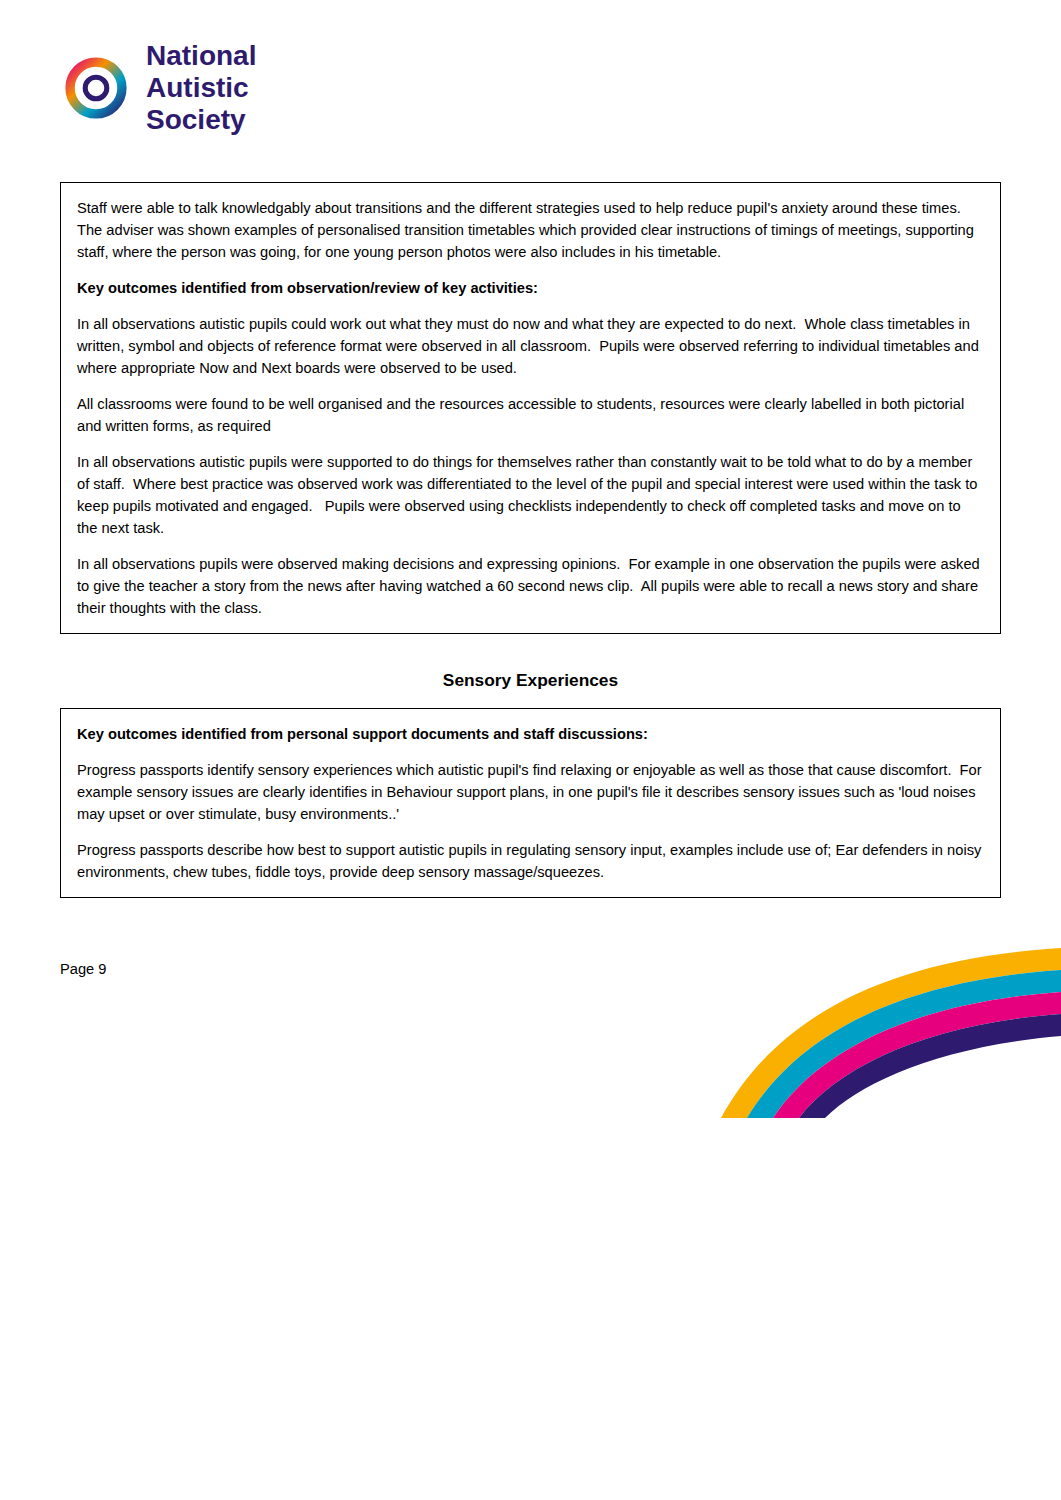National
Autistic
Society
Staff were able to talk knowledgably about transitions and the different strategies used to help reduce pupil's anxiety around these times. The adviser was shown examples of personalised transition timetables which provided clear instructions of timings of meetings, supporting staff, where the person was going, for one young person photos were also includes in his timetable.
Key outcomes identified from observation/review of key activities:
In all observations autistic pupils could work out what they must do now and what they are expected to do next. Whole class timetables in written, symbol and objects of reference format were observed in all classroom. Pupils were observed referring to individual timetables and where appropriate Now and Next boards were observed to be used.
All classrooms were found to be well organised and the resources accessible to students, resources were clearly labelled in both pictorial and written forms, as required
In all observations autistic pupils were supported to do things for themselves rather than constantly wait to be told what to do by a member of staff. Where best practice was observed work was differentiated to the level of the pupil and special interest were used within the task to keep pupils motivated and engaged. Pupils were observed using checklists independently to check off completed tasks and move on to the next task.
In all observations pupils were observed making decisions and expressing opinions. For example in one observation the pupils were asked to give the teacher a story from the news after having watched a 60 second news clip. All pupils were able to recall a news story and share their thoughts with the class.
Sensory Experiences
Key outcomes identified from personal support documents and staff discussions:
Progress passports identify sensory experiences which autistic pupil's find relaxing or enjoyable as well as those that cause discomfort. For example sensory issues are clearly identifies in Behaviour support plans, in one pupil's file it describes sensory issues such as 'loud noises may upset or over stimulate, busy environments..'
Progress passports describe how best to support autistic pupils in regulating sensory input, examples include use of; Ear defenders in noisy environments, chew tubes, fiddle toys, provide deep sensory massage/squeezes.
Page 9